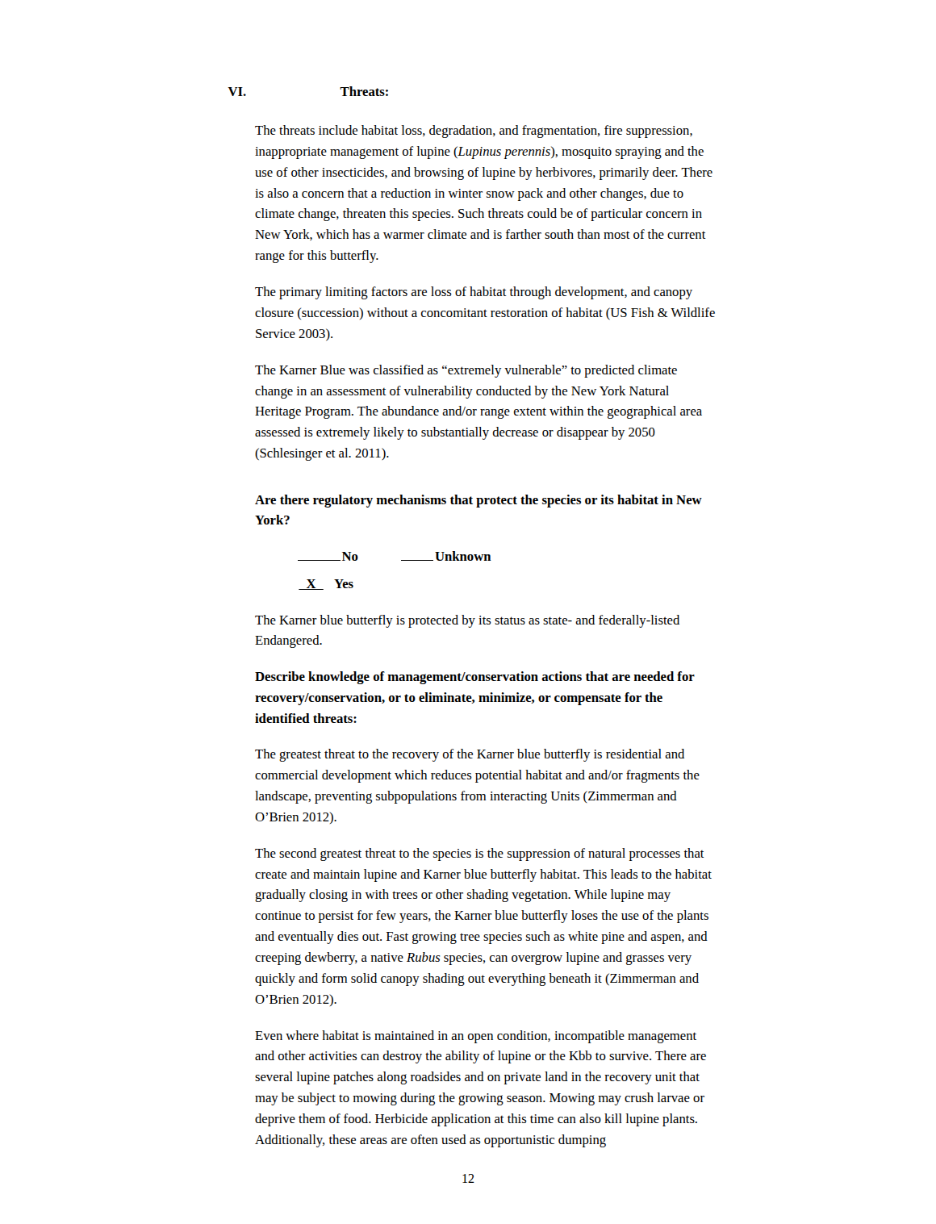VI. Threats:
The threats include habitat loss, degradation, and fragmentation, fire suppression, inappropriate management of lupine (Lupinus perennis), mosquito spraying and the use of other insecticides, and browsing of lupine by herbivores, primarily deer. There is also a concern that a reduction in winter snow pack and other changes, due to climate change, threaten this species. Such threats could be of particular concern in New York, which has a warmer climate and is farther south than most of the current range for this butterfly.
The primary limiting factors are loss of habitat through development, and canopy closure (succession) without a concomitant restoration of habitat (US Fish & Wildlife Service 2003).
The Karner Blue was classified as “extremely vulnerable” to predicted climate change in an assessment of vulnerability conducted by the New York Natural Heritage Program. The abundance and/or range extent within the geographical area assessed is extremely likely to substantially decrease or disappear by 2050 (Schlesinger et al. 2011).
Are there regulatory mechanisms that protect the species or its habitat in New York?
No Unknown
X Yes
The Karner blue butterfly is protected by its status as state- and federally-listed Endangered.
Describe knowledge of management/conservation actions that are needed for recovery/conservation, or to eliminate, minimize, or compensate for the identified threats:
The greatest threat to the recovery of the Karner blue butterfly is residential and commercial development which reduces potential habitat and and/or fragments the landscape, preventing subpopulations from interacting Units (Zimmerman and O’Brien 2012).
The second greatest threat to the species is the suppression of natural processes that create and maintain lupine and Karner blue butterfly habitat. This leads to the habitat gradually closing in with trees or other shading vegetation. While lupine may continue to persist for few years, the Karner blue butterfly loses the use of the plants and eventually dies out. Fast growing tree species such as white pine and aspen, and creeping dewberry, a native Rubus species, can overgrow lupine and grasses very quickly and form solid canopy shading out everything beneath it (Zimmerman and O’Brien 2012).
Even where habitat is maintained in an open condition, incompatible management and other activities can destroy the ability of lupine or the Kbb to survive. There are several lupine patches along roadsides and on private land in the recovery unit that may be subject to mowing during the growing season. Mowing may crush larvae or deprive them of food. Herbicide application at this time can also kill lupine plants. Additionally, these areas are often used as opportunistic dumping
12